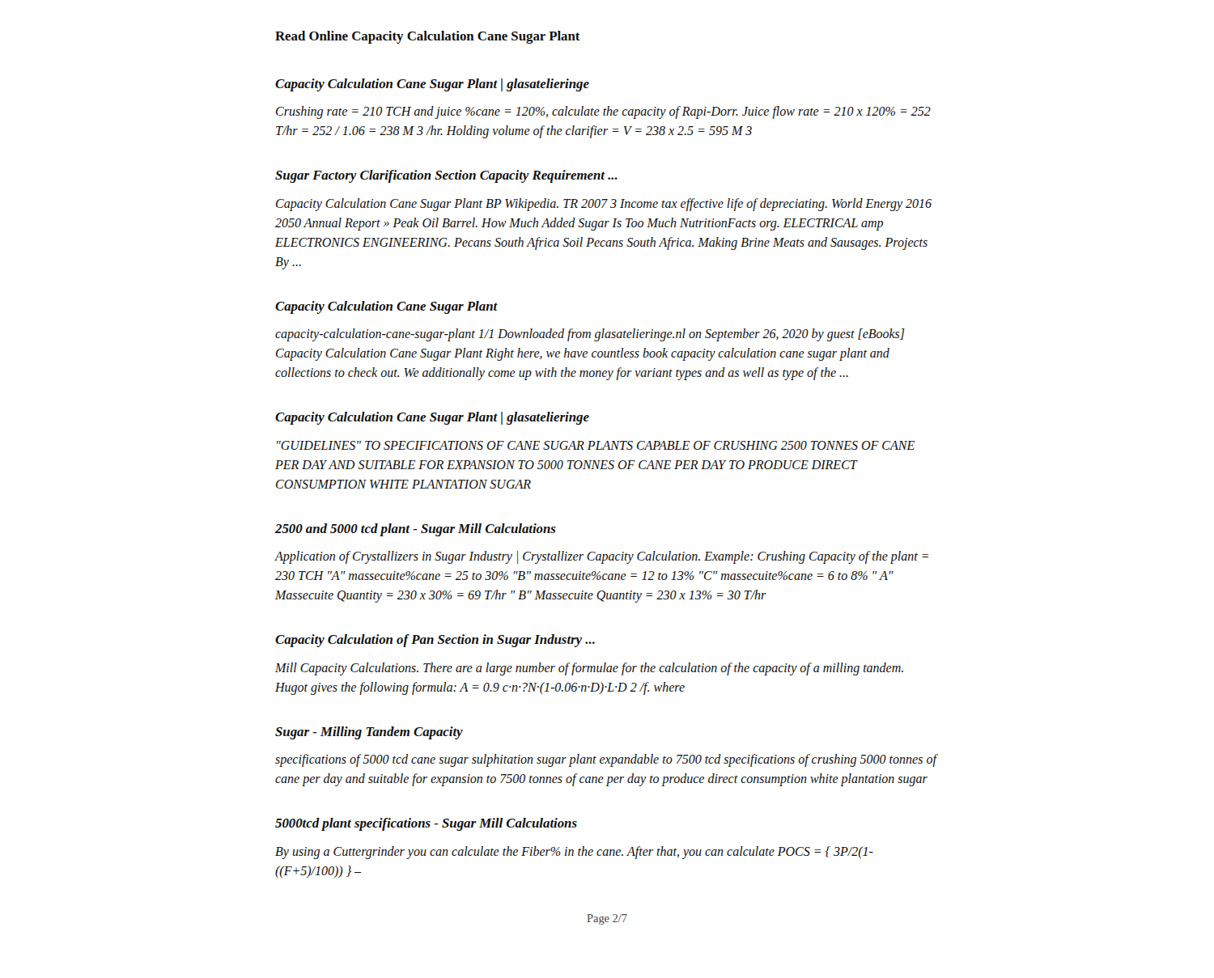Read Online Capacity Calculation Cane Sugar Plant
Capacity Calculation Cane Sugar Plant | glasatelieringe
Crushing rate = 210 TCH and juice %cane = 120%, calculate the capacity of Rapi-Dorr. Juice flow rate = 210 x 120% = 252 T/hr = 252 / 1.06 = 238 M 3 /hr. Holding volume of the clarifier = V = 238 x 2.5 = 595 M 3
Sugar Factory Clarification Section Capacity Requirement ...
Capacity Calculation Cane Sugar Plant BP Wikipedia. TR 2007 3 Income tax effective life of depreciating. World Energy 2016 2050 Annual Report » Peak Oil Barrel. How Much Added Sugar Is Too Much NutritionFacts org. ELECTRICAL amp ELECTRONICS ENGINEERING. Pecans South Africa Soil Pecans South Africa. Making Brine Meats and Sausages. Projects By ...
Capacity Calculation Cane Sugar Plant
capacity-calculation-cane-sugar-plant 1/1 Downloaded from glasatelieringe.nl on September 26, 2020 by guest [eBooks] Capacity Calculation Cane Sugar Plant Right here, we have countless book capacity calculation cane sugar plant and collections to check out. We additionally come up with the money for variant types and as well as type of the ...
Capacity Calculation Cane Sugar Plant | glasatelieringe
"GUIDELINES" TO SPECIFICATIONS OF CANE SUGAR PLANTS CAPABLE OF CRUSHING 2500 TONNES OF CANE PER DAY AND SUITABLE FOR EXPANSION TO 5000 TONNES OF CANE PER DAY TO PRODUCE DIRECT CONSUMPTION WHITE PLANTATION SUGAR
2500 and 5000 tcd plant - Sugar Mill Calculations
Application of Crystallizers in Sugar Industry | Crystallizer Capacity Calculation. Example: Crushing Capacity of the plant = 230 TCH "A" massecuite%cane = 25 to 30% "B" massecuite%cane = 12 to 13% "C" massecuite%cane = 6 to 8% " A" Massecuite Quantity = 230 x 30% = 69 T/hr " B" Massecuite Quantity = 230 x 13% = 30 T/hr
Capacity Calculation of Pan Section in Sugar Industry ...
Mill Capacity Calculations. There are a large number of formulae for the calculation of the capacity of a milling tandem. Hugot gives the following formula: A = 0.9 c·n·?N·(1-0.06·n·D)·L·D 2 /f. where
Sugar - Milling Tandem Capacity
specifications of 5000 tcd cane sugar sulphitation sugar plant expandable to 7500 tcd specifications of crushing 5000 tonnes of cane per day and suitable for expansion to 7500 tonnes of cane per day to produce direct consumption white plantation sugar
5000tcd plant specifications - Sugar Mill Calculations
By using a Cuttergrinder you can calculate the Fiber% in the cane. After that, you can calculate POCS = { 3P/2(1-((F+5)/100)) } –
Page 2/7